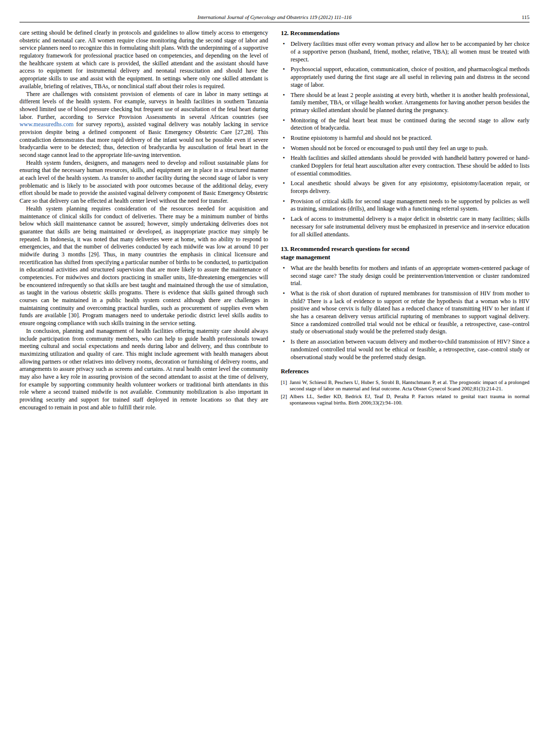International Journal of Gynecology and Obstetrics 119 (2012) 111–116 115
care setting should be defined clearly in protocols and guidelines to allow timely access to emergency obstetric and neonatal care. All women require close monitoring during the second stage of labor and service planners need to recognize this in formulating shift plans. With the underpinning of a supportive regulatory framework for professional practice based on competencies, and depending on the level of the healthcare system at which care is provided, the skilled attendant and the assistant should have access to equipment for instrumental delivery and neonatal resuscitation and should have the appropriate skills to use and assist with the equipment. In settings where only one skilled attendant is available, briefing of relatives, TBAs, or nonclinical staff about their roles is required.
There are challenges with consistent provision of elements of care in labor in many settings at different levels of the health system. For example, surveys in health facilities in southern Tanzania showed limited use of blood pressure checking but frequent use of auscultation of the fetal heart during labor. Further, according to Service Provision Assessments in several African countries (see www.measuredhs.com for survey reports), assisted vaginal delivery was notably lacking in service provision despite being a defined component of Basic Emergency Obstetric Care [27,28]. This contradiction demonstrates that more rapid delivery of the infant would not be possible even if severe bradycardia were to be detected; thus, detection of bradycardia by auscultation of fetal heart in the second stage cannot lead to the appropriate life-saving intervention.
Health system funders, designers, and managers need to develop and rollout sustainable plans for ensuring that the necessary human resources, skills, and equipment are in place in a structured manner at each level of the health system. As transfer to another facility during the second stage of labor is very problematic and is likely to be associated with poor outcomes because of the additional delay, every effort should be made to provide the assisted vaginal delivery component of Basic Emergency Obstetric Care so that delivery can be effected at health center level without the need for transfer.
Health system planning requires consideration of the resources needed for acquisition and maintenance of clinical skills for conduct of deliveries. There may be a minimum number of births below which skill maintenance cannot be assured; however, simply undertaking deliveries does not guarantee that skills are being maintained or developed, as inappropriate practice may simply be repeated. In Indonesia, it was noted that many deliveries were at home, with no ability to respond to emergencies, and that the number of deliveries conducted by each midwife was low at around 10 per midwife during 3 months [29]. Thus, in many countries the emphasis in clinical licensure and recertification has shifted from specifying a particular number of births to be conducted, to participation in educational activities and structured supervision that are more likely to assure the maintenance of competencies. For midwives and doctors practicing in smaller units, life-threatening emergencies will be encountered infrequently so that skills are best taught and maintained through the use of simulation, as taught in the various obstetric skills programs. There is evidence that skills gained through such courses can be maintained in a public health system context although there are challenges in maintaining continuity and overcoming practical hurdles, such as procurement of supplies even when funds are available [30]. Program managers need to undertake periodic district level skills audits to ensure ongoing compliance with such skills training in the service setting.
In conclusion, planning and management of health facilities offering maternity care should always include participation from community members, who can help to guide health professionals toward meeting cultural and social expectations and needs during labor and delivery, and thus contribute to maximizing utilization and quality of care. This might include agreement with health managers about allowing partners or other relatives into delivery rooms, decoration or furnishing of delivery rooms, and arrangements to assure privacy such as screens and curtains. At rural health center level the community may also have a key role in assuring provision of the second attendant to assist at the time of delivery, for example by supporting community health volunteer workers or traditional birth attendants in this role where a second trained midwife is not available. Community mobilization is also important in providing security and support for trained staff deployed in remote locations so that they are encouraged to remain in post and able to fulfill their role.
12. Recommendations
Delivery facilities must offer every woman privacy and allow her to be accompanied by her choice of a supportive person (husband, friend, mother, relative, TBA); all women must be treated with respect.
Psychosocial support, education, communication, choice of position, and pharmacological methods appropriately used during the first stage are all useful in relieving pain and distress in the second stage of labor.
There should be at least 2 people assisting at every birth, whether it is another health professional, family member, TBA, or village health worker. Arrangements for having another person besides the primary skilled attendant should be planned during the pregnancy.
Monitoring of the fetal heart beat must be continued during the second stage to allow early detection of bradycardia.
Routine episiotomy is harmful and should not be practiced.
Women should not be forced or encouraged to push until they feel an urge to push.
Health facilities and skilled attendants should be provided with handheld battery powered or hand-cranked Dopplers for fetal heart auscultation after every contraction. These should be added to lists of essential commodities.
Local anesthetic should always be given for any episiotomy, episiotomy/laceration repair, or forceps delivery.
Provision of critical skills for second stage management needs to be supported by policies as well as training, simulations (drills), and linkage with a functioning referral system.
Lack of access to instrumental delivery is a major deficit in obstetric care in many facilities; skills necessary for safe instrumental delivery must be emphasized in preservice and in-service education for all skilled attendants.
13. Recommended research questions for second
stage management
What are the health benefits for mothers and infants of an appropriate women-centered package of second stage care? The study design could be preintervention/intervention or cluster randomized trial.
What is the risk of short duration of ruptured membranes for transmission of HIV from mother to child? There is a lack of evidence to support or refute the hypothesis that a woman who is HIV positive and whose cervix is fully dilated has a reduced chance of transmitting HIV to her infant if she has a cesarean delivery versus artificial rupturing of membranes to support vaginal delivery. Since a randomized controlled trial would not be ethical or feasible, a retrospective, case–control study or observational study would be the preferred study design.
Is there an association between vacuum delivery and mother-to-child transmission of HIV? Since a randomized controlled trial would not be ethical or feasible, a retrospective, case–control study or observational study would be the preferred study design.
References
Janni W, Schiessl B, Peschers U, Huber S, Strobl B, Hantschmann P, et al. The prognostic impact of a prolonged second stage of labor on maternal and fetal outcome. Acta Obstet Gynecol Scand 2002;81(3):214-21.
Albers LL, Sedler KD, Bedrick EJ, Teaf D, Peralta P. Factors related to genital tract trauma in normal spontaneous vaginal births. Birth 2006;33(2):94–100.